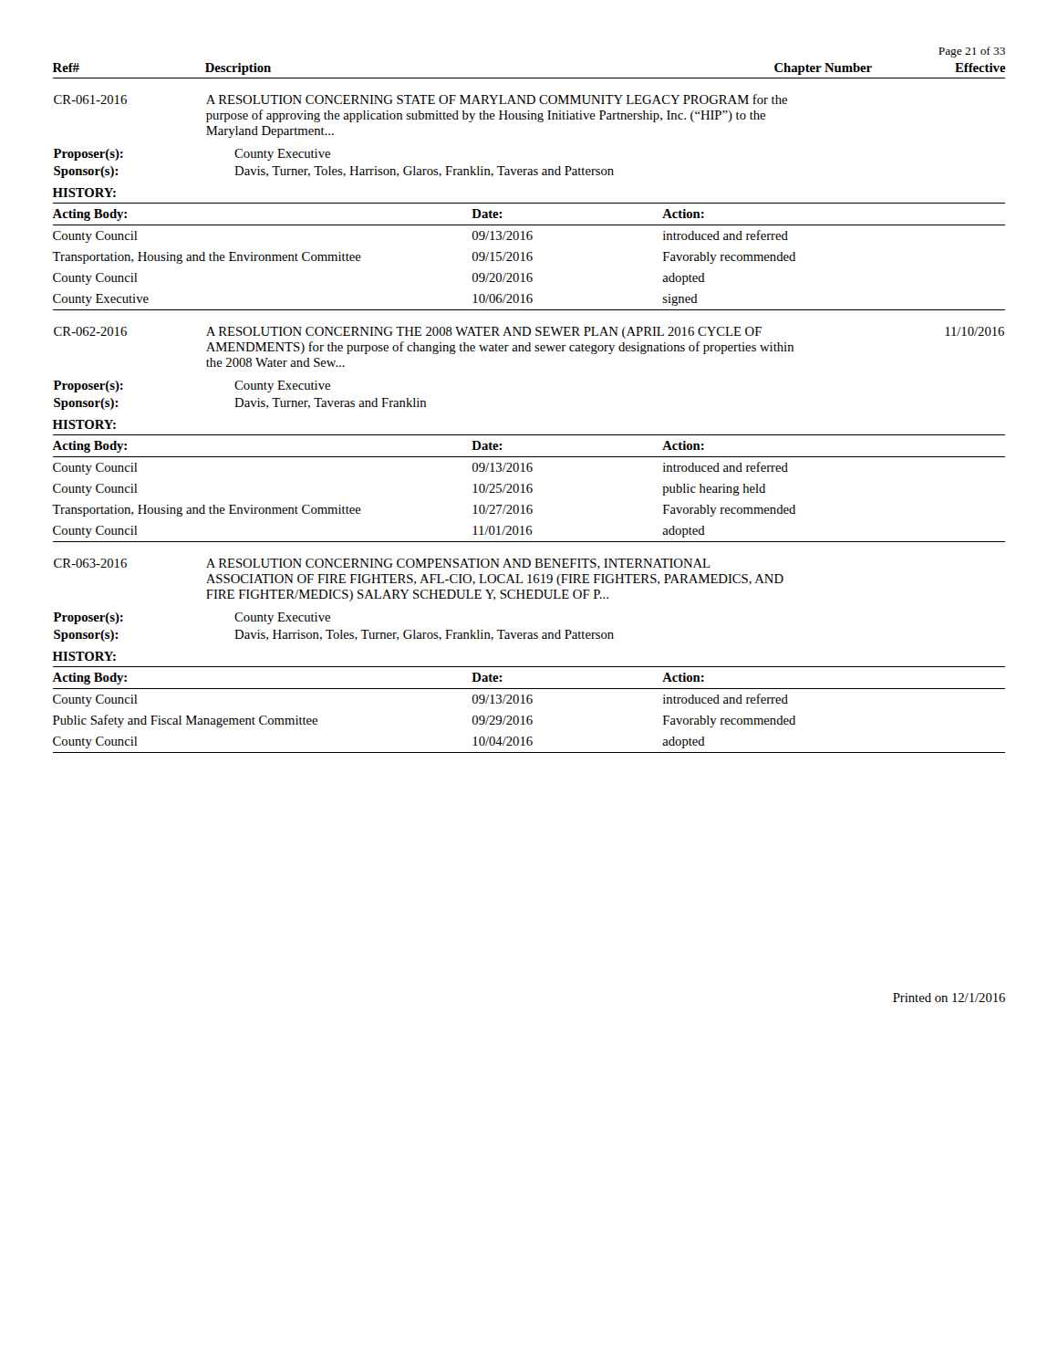Page 21 of 33
| Ref# | Description | Chapter Number | Effective |
| CR-061-2016 | A RESOLUTION CONCERNING STATE OF MARYLAND COMMUNITY LEGACY PROGRAM for the purpose of approving the application submitted by the Housing Initiative Partnership, Inc. (“HIP”) to the Maryland Department... | |
| Proposer(s): | County Executive |
| Sponsor(s): | Davis, Turner, Toles, Harrison, Glaros, Franklin, Taveras and Patterson |
HISTORY:
| Acting Body: | Date: | Action: |
| --- | --- | --- |
| County Council | 09/13/2016 | introduced and referred |
| Transportation, Housing and the Environment Committee | 09/15/2016 | Favorably recommended |
| County Council | 09/20/2016 | adopted |
| County Executive | 10/06/2016 | signed |
| CR-062-2016 | A RESOLUTION CONCERNING THE 2008 WATER AND SEWER PLAN (APRIL 2016 CYCLE OF AMENDMENTS) for the purpose of changing the water and sewer category designations of properties within the 2008 Water and Sew... | 11/10/2016 |
| Proposer(s): | County Executive |
| Sponsor(s): | Davis, Turner, Taveras and Franklin |
HISTORY:
| Acting Body: | Date: | Action: |
| --- | --- | --- |
| County Council | 09/13/2016 | introduced and referred |
| County Council | 10/25/2016 | public hearing held |
| Transportation, Housing and the Environment Committee | 10/27/2016 | Favorably recommended |
| County Council | 11/01/2016 | adopted |
| CR-063-2016 | A RESOLUTION CONCERNING COMPENSATION AND BENEFITS, INTERNATIONAL ASSOCIATION OF FIRE FIGHTERS, AFL-CIO, LOCAL 1619 (FIRE FIGHTERS, PARAMEDICS, AND FIRE FIGHTER/MEDICS) SALARY SCHEDULE Y, SCHEDULE OF P... | |
| Proposer(s): | County Executive |
| Sponsor(s): | Davis, Harrison, Toles, Turner, Glaros, Franklin, Taveras and Patterson |
HISTORY:
| Acting Body: | Date: | Action: |
| --- | --- | --- |
| County Council | 09/13/2016 | introduced and referred |
| Public Safety and Fiscal Management Committee | 09/29/2016 | Favorably recommended |
| County Council | 10/04/2016 | adopted |
Printed on 12/1/2016